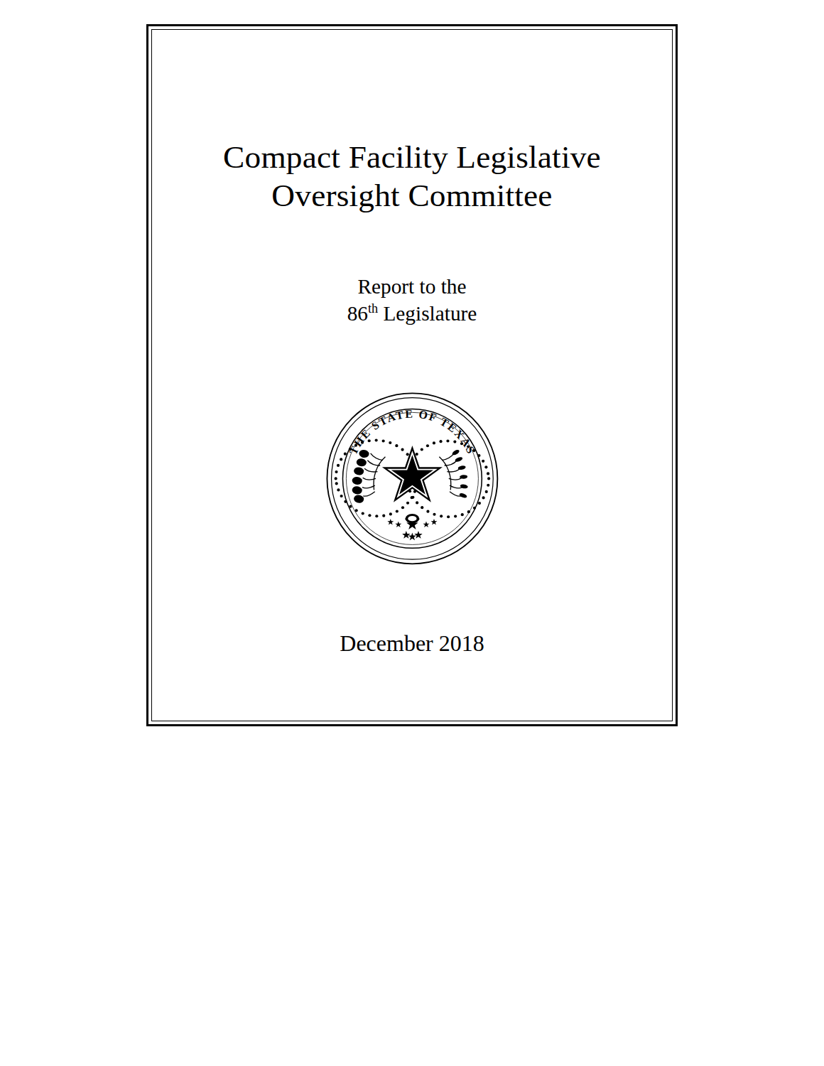Compact Facility Legislative Oversight Committee
Report to the
86th Legislature
THE STATE OF TEXAS
December 2018